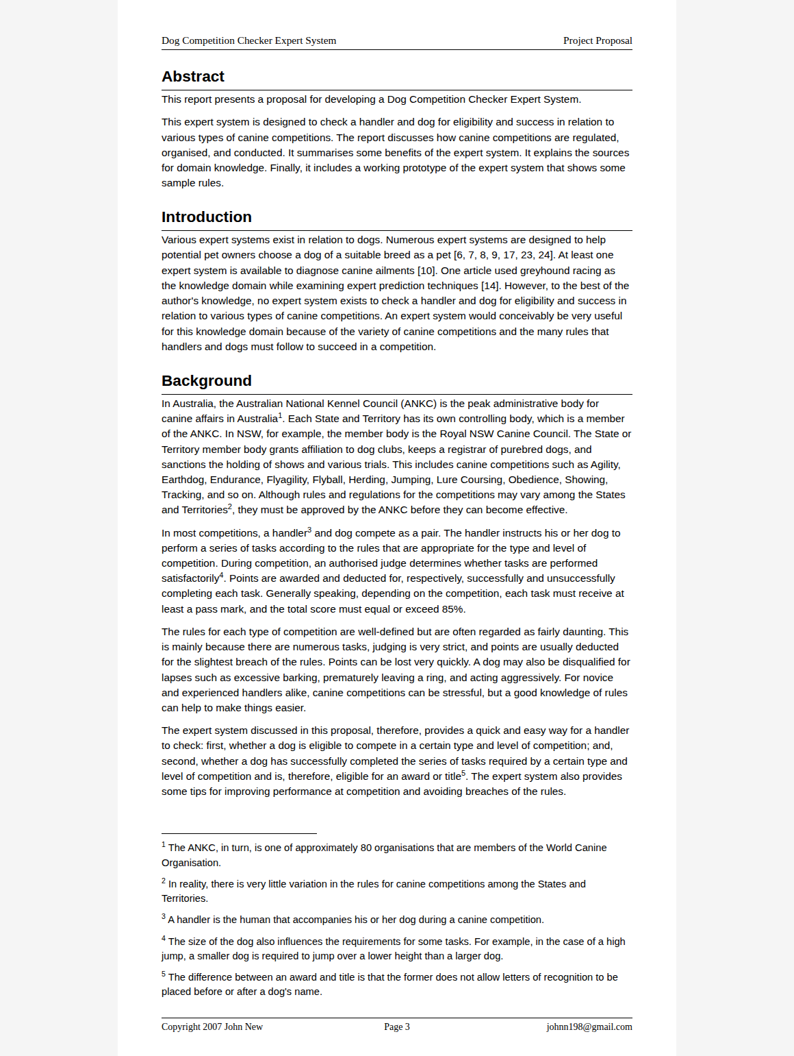Dog Competition Checker Expert System Project Proposal
Abstract
This report presents a proposal for developing a Dog Competition Checker Expert System.
This expert system is designed to check a handler and dog for eligibility and success in relation to various types of canine competitions. The report discusses how canine competitions are regulated, organised, and conducted. It summarises some benefits of the expert system. It explains the sources for domain knowledge. Finally, it includes a working prototype of the expert system that shows some sample rules.
Introduction
Various expert systems exist in relation to dogs. Numerous expert systems are designed to help potential pet owners choose a dog of a suitable breed as a pet [6, 7, 8, 9, 17, 23, 24]. At least one expert system is available to diagnose canine ailments [10]. One article used greyhound racing as the knowledge domain while examining expert prediction techniques [14]. However, to the best of the author's knowledge, no expert system exists to check a handler and dog for eligibility and success in relation to various types of canine competitions. An expert system would conceivably be very useful for this knowledge domain because of the variety of canine competitions and the many rules that handlers and dogs must follow to succeed in a competition.
Background
In Australia, the Australian National Kennel Council (ANKC) is the peak administrative body for canine affairs in Australia1. Each State and Territory has its own controlling body, which is a member of the ANKC. In NSW, for example, the member body is the Royal NSW Canine Council. The State or Territory member body grants affiliation to dog clubs, keeps a registrar of purebred dogs, and sanctions the holding of shows and various trials. This includes canine competitions such as Agility, Earthdog, Endurance, Flyagility, Flyball, Herding, Jumping, Lure Coursing, Obedience, Showing, Tracking, and so on. Although rules and regulations for the competitions may vary among the States and Territories2, they must be approved by the ANKC before they can become effective.
In most competitions, a handler3 and dog compete as a pair. The handler instructs his or her dog to perform a series of tasks according to the rules that are appropriate for the type and level of competition. During competition, an authorised judge determines whether tasks are performed satisfactorily4. Points are awarded and deducted for, respectively, successfully and unsuccessfully completing each task. Generally speaking, depending on the competition, each task must receive at least a pass mark, and the total score must equal or exceed 85%.
The rules for each type of competition are well-defined but are often regarded as fairly daunting. This is mainly because there are numerous tasks, judging is very strict, and points are usually deducted for the slightest breach of the rules. Points can be lost very quickly. A dog may also be disqualified for lapses such as excessive barking, prematurely leaving a ring, and acting aggressively. For novice and experienced handlers alike, canine competitions can be stressful, but a good knowledge of rules can help to make things easier.
The expert system discussed in this proposal, therefore, provides a quick and easy way for a handler to check: first, whether a dog is eligible to compete in a certain type and level of competition; and, second, whether a dog has successfully completed the series of tasks required by a certain type and level of competition and is, therefore, eligible for an award or title5. The expert system also provides some tips for improving performance at competition and avoiding breaches of the rules.
1 The ANKC, in turn, is one of approximately 80 organisations that are members of the World Canine Organisation.
2 In reality, there is very little variation in the rules for canine competitions among the States and Territories.
3 A handler is the human that accompanies his or her dog during a canine competition.
4 The size of the dog also influences the requirements for some tasks. For example, in the case of a high jump, a smaller dog is required to jump over a lower height than a larger dog.
5 The difference between an award and title is that the former does not allow letters of recognition to be placed before or after a dog's name.
Copyright 2007 John New Page 3 johnn198@gmail.com